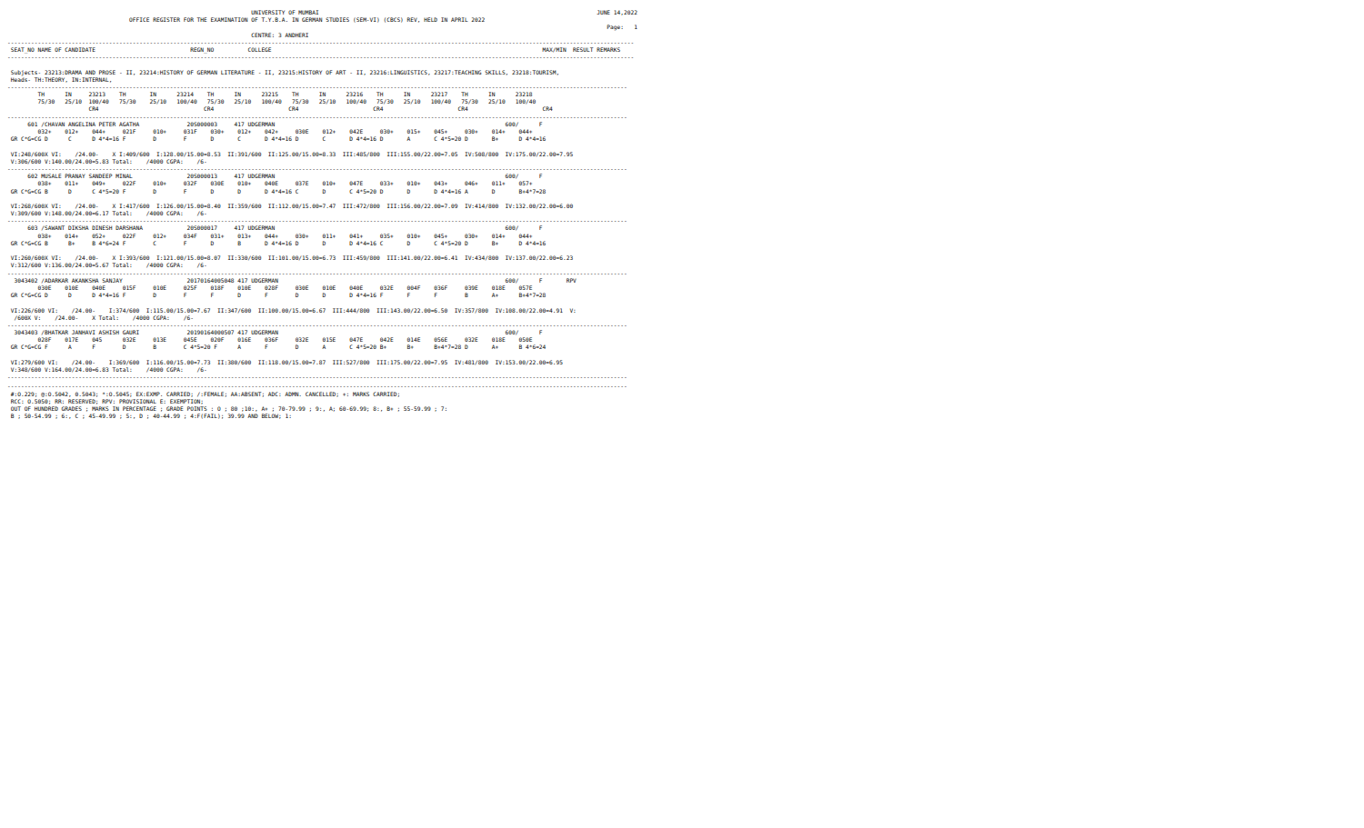UNIVERSITY OF MUMBAI                                                                                  JUNE 14,2022
                                    OFFICE REGISTER FOR THE EXAMINATION OF T.Y.B.A. IN GERMAN STUDIES (SEM-VI) (CBCS) REV, HELD IN APRIL 2022
                                                                                                                                                                                 Page:   1
                                                                        CENTRE: 3 ANDHERI
-----------------------------------------------------------------------------------------------------------------------------------------------------------------------------------------
 SEAT_NO NAME OF CANDIDATE                            REGN_NO          COLLEGE                                                                                MAX/MIN  RESULT REMARKS
-----------------------------------------------------------------------------------------------------------------------------------------------------------------------------------------

 Subjects- 23213:DRAMA AND PROSE - II, 23214:HISTORY OF GERMAN LITERATURE - II, 23215:HISTORY OF ART - II, 23216:LINGUISTICS, 23217:TEACHING SKILLS, 23218:TOURISM,
 Heads- TH:THEORY, IN:INTERNAL,
---------------------------------------------------------------------------------------------------------------------------------------------------------------------------------------
         TH      IN     23213    TH       IN      23214    TH      IN      23215    TH      IN      23216    TH      IN      23217    TH      IN      23218
         75/30   25/10  100/40   75/30    25/10   100/40   75/30   25/10   100/40   75/30   25/10   100/40   75/30   25/10   100/40   75/30   25/10   100/40
                        CR4                               CR4                      CR4                      CR4                      CR4                      CR4
---------------------------------------------------------------------------------------------------------------------------------------------------------------------------------------
      601 /CHAVAN ANGELINA PETER AGATHA              20S000003     417 UDGERMAN                                                                    600/      F
         032+    012+    044+     021F     010+     031F    030+    012+    042+     030E    012+    042E     030+    015+    045+     030+    014+    044+
 GR C*G=CG D      C      D 4*4=16 F        D        F       D       C       D 4*4=16 D       C       D 4*4=16 D       A       C 4*5=20 D       B+      D 4*4=16

 VI:248/600X VI:    /24.00-    X I:409/600  I:128.00/15.00=8.53  II:391/600  II:125.00/15.00=8.33  III:485/800  III:155.00/22.00=7.05  IV:508/800  IV:175.00/22.00=7.95
 V:306/600 V:140.00/24.00=5.83 Total:    /4000 CGPA:    /6-
---------------------------------------------------------------------------------------------------------------------------------------------------------------------------------------
      602 MUSALE PRANAY SANDEEP MINAL                20S000013     417 UDGERMAN                                                                    600/      F
         038+    011+    049+     022F     010+     032F    030E    010+    040E     037E    010+    047E     033+    010+    043+     046+    011+    057+
 GR C*G=CG B      D      C 4*5=20 F        D        F       D       D       D 4*4=16 C       D       C 4*5=20 D       D       D 4*4=16 A       D       B+4*7=28

 VI:268/600X VI:    /24.00-    X I:417/600  I:126.00/15.00=8.40  II:359/600  II:112.00/15.00=7.47  III:472/800  III:156.00/22.00=7.09  IV:414/800  IV:132.00/22.00=6.00
 V:309/600 V:148.00/24.00=6.17 Total:    /4000 CGPA:    /6-
---------------------------------------------------------------------------------------------------------------------------------------------------------------------------------------
      603 /SAWANT DIKSHA DINESH DARSHANA             20S000017     417 UDGERMAN                                                                    600/      F
         038+    014+    052+     022F     012+     034F    031+    013+    044+     030+    011+    041+     035+    010+    045+     030+    014+    044+
 GR C*G=CG B      B+     B 4*6=24 F        C        F       D       B       D 4*4=16 D       D       D 4*4=16 C       D       C 4*5=20 D       B+      D 4*4=16

 VI:260/600X VI:    /24.00-    X I:393/600  I:121.00/15.00=8.07  II:330/600  II:101.00/15.00=6.73  III:459/800  III:141.00/22.00=6.41  IV:434/800  IV:137.00/22.00=6.23
 V:312/600 V:136.00/24.00=5.67 Total:    /4000 CGPA:    /6-
---------------------------------------------------------------------------------------------------------------------------------------------------------------------------------------
  3043402 /ADARKAR AKANKSHA SANJAY                   20170164005048 417 UDGERMAN                                                                   600/      F       RPV
         030E    010E    040E     015F     010E     025F    018F    010E    028F     030E    010E    040E     032E    004F    036F     039E    018E    057E
 GR C*G=CG D      D      D 4*4=16 F        D        F       F       D       F        D       D       D 4*4=16 F       F       F        B       A+      B+4*7=28

 VI:226/600 VI:    /24.00-    I:374/600  I:115.00/15.00=7.67  II:347/600  II:100.00/15.00=6.67  III:444/800  III:143.00/22.00=6.50  IV:357/800  IV:108.00/22.00=4.91  V:
  /600X V:    /24.00-    X Total:    /4000 CGPA:    /6-
---------------------------------------------------------------------------------------------------------------------------------------------------------------------------------------
  3043403 /BHATKAR JANHAVI ASHISH GAURI              20190164000507 417 UDGERMAN                                                                   600/      F
         028F    017E    045      032E     013E     045E    020F    016E    036F     032E    015E    047E     042E    014E    056E     032E    018E    050E
 GR C*G=CG F      A      F        D        B        C 4*5=20 F      A       F        D       A       C 4*5=20 B+      B+      B+4*7=28 D       A+      B 4*6=24

 VI:279/600 VI:    /24.00-    I:369/600  I:116.00/15.00=7.73  II:380/600  II:118.00/15.00=7.87  III:527/800  III:175.00/22.00=7.95  IV:481/800  IV:153.00/22.00=6.95
 V:348/600 V:164.00/24.00=6.83 Total:    /4000 CGPA:    /6-
---------------------------------------------------------------------------------------------------------------------------------------------------------------------------------------
---------------------------------------------------------------------------------------------------------------------------------------------------------------------------------------
 #:O.229; @:O.5042, 0.5043; *:O.5045; EX:EXMP. CARRIED; /:FEMALE; AA:ABSENT; ADC: ADMN. CANCELLED; +: MARKS CARRIED;
 RCC: O.5050; RR: RESERVED; RPV: PROVISIONAL E: EXEMPTION;
 OUT OF HUNDRED GRADES ; MARKS IN PERCENTAGE ; GRADE POINTS : O ; 80 ;10:, A+ ; 70-79.99 ; 9:, A; 60-69.99; 8:, B+ ; 55-59.99 ; 7:
 B ; 50-54.99 ; 6:, C ; 45-49.99 ; 5:, D ; 40-44.99 ; 4:F(FAIL); 39.99 AND BELOW; 1: